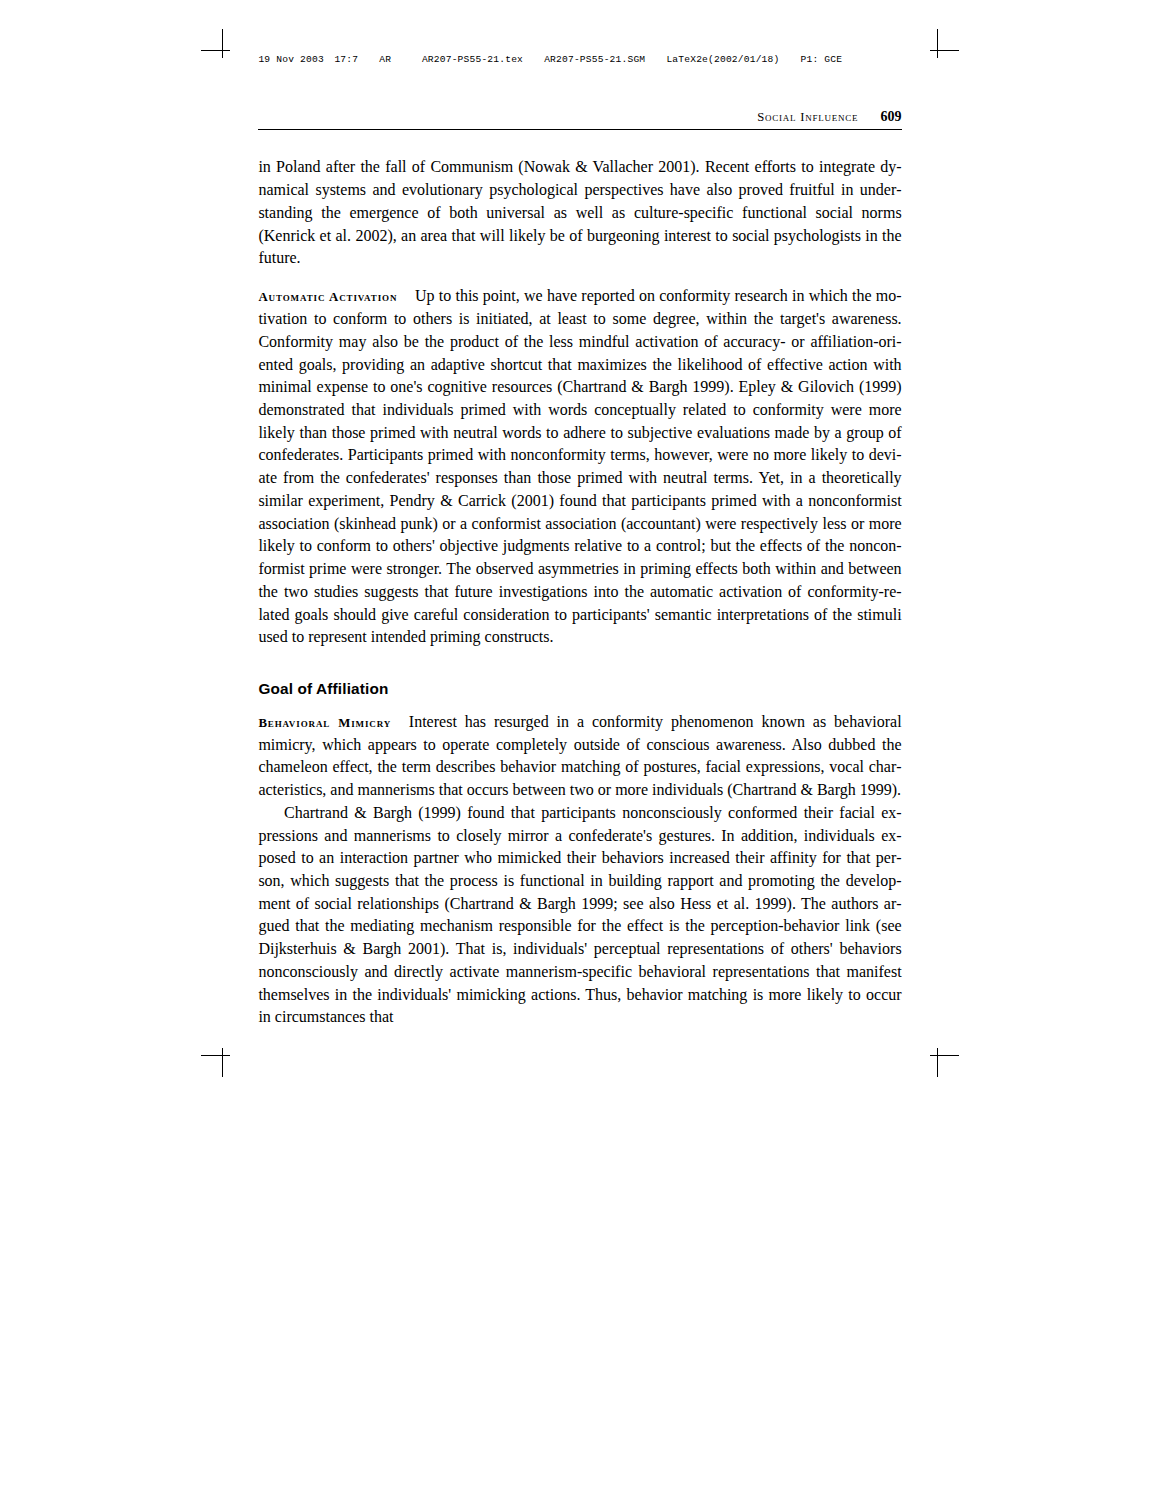19 Nov 2003 17:7 AR AR207-PS55-21.tex AR207-PS55-21.SGM LaTeX2e(2002/01/18) P1: GCE
Social Influence609
in Poland after the fall of Communism (Nowak & Vallacher 2001). Recent efforts to integrate dynamical systems and evolutionary psychological perspectives have also proved fruitful in understanding the emergence of both universal as well as culture-specific functional social norms (Kenrick et al. 2002), an area that will likely be of burgeoning interest to social psychologists in the future.
Automatic Activation Up to this point, we have reported on conformity research in which the motivation to conform to others is initiated, at least to some degree, within the target's awareness. Conformity may also be the product of the less mindful activation of accuracy- or affiliation-oriented goals, providing an adaptive shortcut that maximizes the likelihood of effective action with minimal expense to one's cognitive resources (Chartrand & Bargh 1999). Epley & Gilovich (1999) demonstrated that individuals primed with words conceptually related to conformity were more likely than those primed with neutral words to adhere to subjective evaluations made by a group of confederates. Participants primed with nonconformity terms, however, were no more likely to deviate from the confederates' responses than those primed with neutral terms. Yet, in a theoretically similar experiment, Pendry & Carrick (2001) found that participants primed with a nonconformist association (skinhead punk) or a conformist association (accountant) were respectively less or more likely to conform to others' objective judgments relative to a control; but the effects of the nonconformist prime were stronger. The observed asymmetries in priming effects both within and between the two studies suggests that future investigations into the automatic activation of conformity-related goals should give careful consideration to participants' semantic interpretations of the stimuli used to represent intended priming constructs.
Goal of Affiliation
Behavioral Mimicry Interest has resurged in a conformity phenomenon known as behavioral mimicry, which appears to operate completely outside of conscious awareness. Also dubbed the chameleon effect, the term describes behavior matching of postures, facial expressions, vocal characteristics, and mannerisms that occurs between two or more individuals (Chartrand & Bargh 1999).
Chartrand & Bargh (1999) found that participants nonconsciously conformed their facial expressions and mannerisms to closely mirror a confederate's gestures. In addition, individuals exposed to an interaction partner who mimicked their behaviors increased their affinity for that person, which suggests that the process is functional in building rapport and promoting the development of social relationships (Chartrand & Bargh 1999; see also Hess et al. 1999). The authors argued that the mediating mechanism responsible for the effect is the perception-behavior link (see Dijksterhuis & Bargh 2001). That is, individuals' perceptual representations of others' behaviors nonconsciously and directly activate mannerism-specific behavioral representations that manifest themselves in the individuals' mimicking actions. Thus, behavior matching is more likely to occur in circumstances that